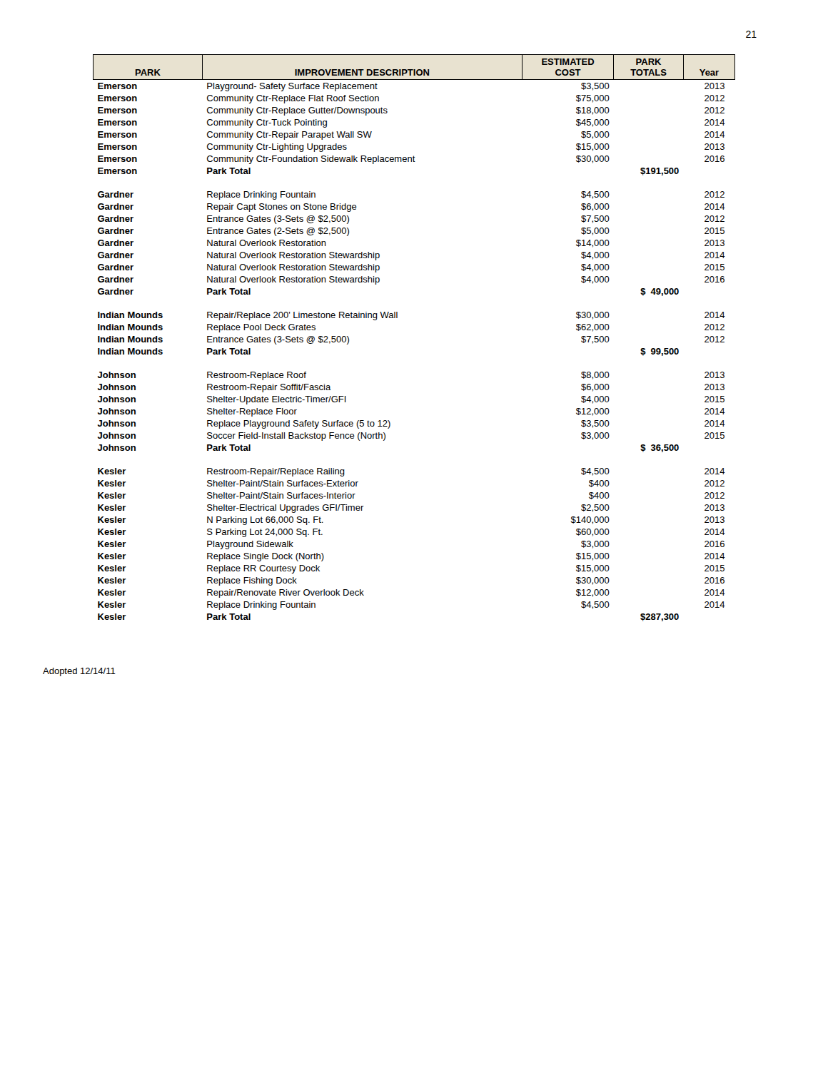21
| PARK | IMPROVEMENT DESCRIPTION | ESTIMATED COST | PARK TOTALS | Year |
| --- | --- | --- | --- | --- |
| Emerson | Playground- Safety Surface Replacement | $3,500 | | 2013 |
| Emerson | Community Ctr-Replace Flat Roof Section | $75,000 | | 2012 |
| Emerson | Community Ctr-Replace Gutter/Downspouts | $18,000 | | 2012 |
| Emerson | Community Ctr-Tuck Pointing | $45,000 | | 2014 |
| Emerson | Community Ctr-Repair Parapet Wall SW | $5,000 | | 2014 |
| Emerson | Community Ctr-Lighting Upgrades | $15,000 | | 2013 |
| Emerson | Community Ctr-Foundation Sidewalk Replacement | $30,000 | | 2016 |
| Emerson | Park Total | | $191,500 | |
| Gardner | Replace Drinking Fountain | $4,500 | | 2012 |
| Gardner | Repair Capt Stones on Stone Bridge | $6,000 | | 2014 |
| Gardner | Entrance Gates (3-Sets @ $2,500) | $7,500 | | 2012 |
| Gardner | Entrance Gates (2-Sets @ $2,500) | $5,000 | | 2015 |
| Gardner | Natural Overlook Restoration | $14,000 | | 2013 |
| Gardner | Natural Overlook Restoration Stewardship | $4,000 | | 2014 |
| Gardner | Natural Overlook Restoration Stewardship | $4,000 | | 2015 |
| Gardner | Natural Overlook Restoration Stewardship | $4,000 | | 2016 |
| Gardner | Park Total | | $ 49,000 | |
| Indian Mounds | Repair/Replace 200' Limestone Retaining Wall | $30,000 | | 2014 |
| Indian Mounds | Replace Pool Deck Grates | $62,000 | | 2012 |
| Indian Mounds | Entrance Gates (3-Sets @ $2,500) | $7,500 | | 2012 |
| Indian Mounds | Park Total | | $ 99,500 | |
| Johnson | Restroom-Replace Roof | $8,000 | | 2013 |
| Johnson | Restroom-Repair Soffit/Fascia | $6,000 | | 2013 |
| Johnson | Shelter-Update Electric-Timer/GFI | $4,000 | | 2015 |
| Johnson | Shelter-Replace Floor | $12,000 | | 2014 |
| Johnson | Replace Playground Safety Surface (5 to 12) | $3,500 | | 2014 |
| Johnson | Soccer Field-Install Backstop Fence (North) | $3,000 | | 2015 |
| Johnson | Park Total | | $ 36,500 | |
| Kesler | Restroom-Repair/Replace Railing | $4,500 | | 2014 |
| Kesler | Shelter-Paint/Stain Surfaces-Exterior | $400 | | 2012 |
| Kesler | Shelter-Paint/Stain Surfaces-Interior | $400 | | 2012 |
| Kesler | Shelter-Electrical Upgrades GFI/Timer | $2,500 | | 2013 |
| Kesler | N Parking Lot 66,000 Sq. Ft. | $140,000 | | 2013 |
| Kesler | S Parking Lot 24,000 Sq. Ft. | $60,000 | | 2014 |
| Kesler | Playground Sidewalk | $3,000 | | 2016 |
| Kesler | Replace Single Dock (North) | $15,000 | | 2014 |
| Kesler | Replace RR Courtesy Dock | $15,000 | | 2015 |
| Kesler | Replace Fishing Dock | $30,000 | | 2016 |
| Kesler | Repair/Renovate River Overlook Deck | $12,000 | | 2014 |
| Kesler | Replace Drinking Fountain | $4,500 | | 2014 |
| Kesler | Park Total | | $287,300 | |
Adopted 12/14/11